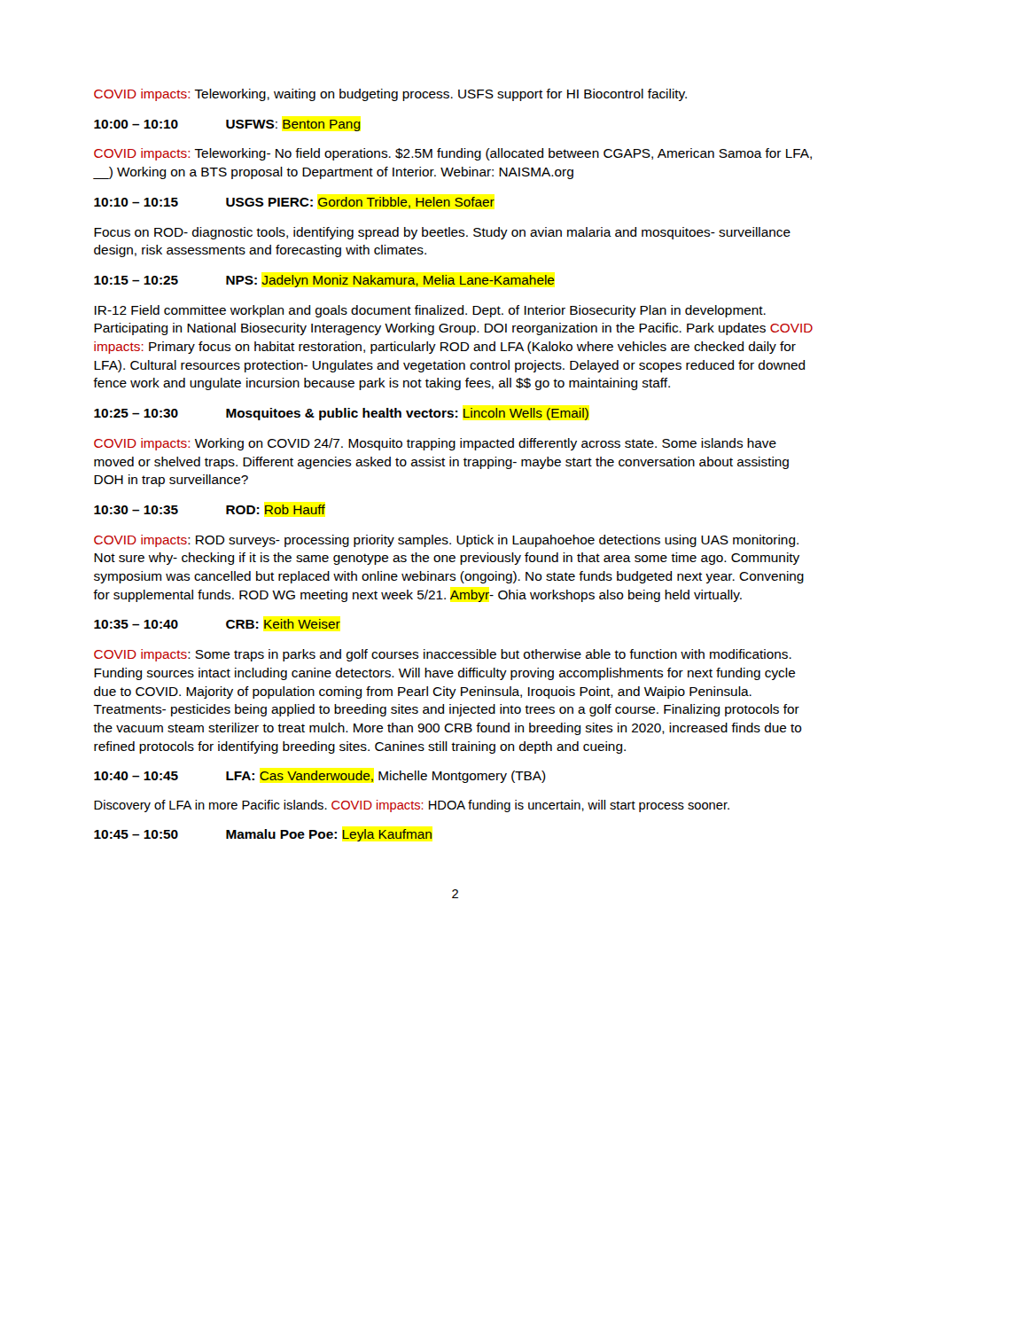COVID impacts: Teleworking, waiting on budgeting process. USFS support for HI Biocontrol facility.
10:00 – 10:10 USFWS: Benton Pang
COVID impacts: Teleworking- No field operations. $2.5M funding (allocated between CGAPS, American Samoa for LFA, __) Working on a BTS proposal to Department of Interior. Webinar: NAISMA.org
10:10 – 10:15 USGS PIERC: Gordon Tribble, Helen Sofaer
Focus on ROD- diagnostic tools, identifying spread by beetles. Study on avian malaria and mosquitoes- surveillance design, risk assessments and forecasting with climates.
10:15 – 10:25 NPS: Jadelyn Moniz Nakamura, Melia Lane-Kamahele
IR-12 Field committee workplan and goals document finalized. Dept. of Interior Biosecurity Plan in development. Participating in National Biosecurity Interagency Working Group. DOI reorganization in the Pacific. Park updates COVID impacts: Primary focus on habitat restoration, particularly ROD and LFA (Kaloko where vehicles are checked daily for LFA). Cultural resources protection- Ungulates and vegetation control projects. Delayed or scopes reduced for downed fence work and ungulate incursion because park is not taking fees, all $$ go to maintaining staff.
10:25 – 10:30 Mosquitoes & public health vectors: Lincoln Wells (Email)
COVID impacts: Working on COVID 24/7. Mosquito trapping impacted differently across state. Some islands have moved or shelved traps. Different agencies asked to assist in trapping- maybe start the conversation about assisting DOH in trap surveillance?
10:30 – 10:35 ROD: Rob Hauff
COVID impacts: ROD surveys- processing priority samples. Uptick in Laupahoehoe detections using UAS monitoring. Not sure why- checking if it is the same genotype as the one previously found in that area some time ago. Community symposium was cancelled but replaced with online webinars (ongoing). No state funds budgeted next year. Convening for supplemental funds. ROD WG meeting next week 5/21. Ambyr- Ohia workshops also being held virtually.
10:35 – 10:40 CRB: Keith Weiser
COVID impacts: Some traps in parks and golf courses inaccessible but otherwise able to function with modifications. Funding sources intact including canine detectors. Will have difficulty proving accomplishments for next funding cycle due to COVID. Majority of population coming from Pearl City Peninsula, Iroquois Point, and Waipio Peninsula. Treatments- pesticides being applied to breeding sites and injected into trees on a golf course. Finalizing protocols for the vacuum steam sterilizer to treat mulch. More than 900 CRB found in breeding sites in 2020, increased finds due to refined protocols for identifying breeding sites. Canines still training on depth and cueing.
10:40 – 10:45 LFA: Cas Vanderwoude, Michelle Montgomery (TBA)
Discovery of LFA in more Pacific islands. COVID impacts: HDOA funding is uncertain, will start process sooner.
10:45 – 10:50 Mamalu Poe Poe: Leyla Kaufman
2